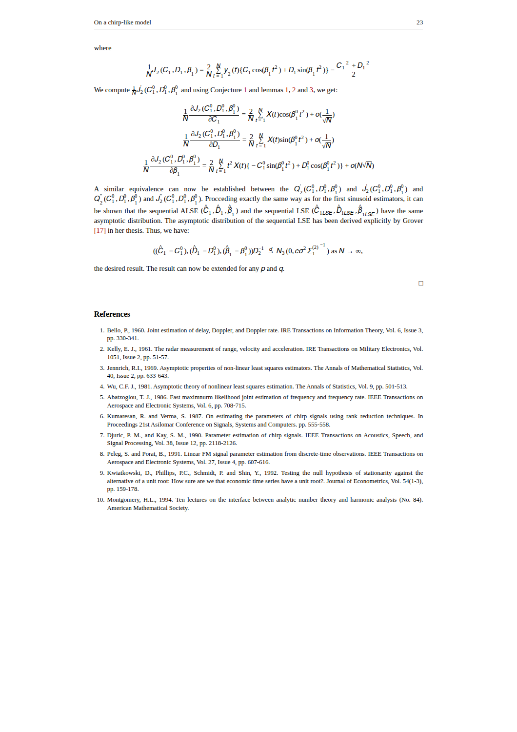On a chirp-like model 23
where
1N J2 (C1,D1,β1) = 2N ∑t=1N y2(t) { C1 cos(β1t2) + D1 sin(β1t2) } − C12+D12 2
We compute 1NJ2′(C10,D10,β10 and using Conjecture 1 and lemmas 1, 2 and 3, we get:
1N ∂J2(C10,D10,β10) ∂C1 = 2N ∑t=1N X(t) cos(β10t2) + o(1N)
1N ∂J2(C10,D10,β10) ∂D1 = 2N ∑t=1N X(t) sin(β10t2) + o(1N)
1N ∂J2(C10,D10,β10) ∂β1 = 2N ∑t=1N t2 X(t) { −C10 sin(β10t2) + D10 cos(β10t2) } + o(NN)
A similar equivalence can now be established between the Q2′(C10,D10,β10) and J2′(C10,D10,β10) and Q2″(C10,D10,β10) and J2″(C10,D10,β10). Procceding exactly the same way as for the first sinusoid estimators, it can be shown that the sequential ALSE (C^1,D^1,β^1) and the sequential LSE (C^1LSE,D^1LSE,β^1LSE) have the same asymptotic distribution. The asymptotic distribution of the sequential LSE has been derived explicitly by Grover [17] in her thesis. Thus, we have:
( (C^1−C10) , (D^1−D10) , (β^1−β10) ) D2−1 →d N3 (0,cσ2 Σ1(2)−1 ) as N→∞,
the desired result. The result can now be extended for any p and q.
□
References
Bello, P., 1960. Joint estimation of delay, Doppler, and Doppler rate. IRE Transactions on Information Theory, Vol. 6, Issue 3, pp. 330-341.
Kelly, E. J., 1961. The radar measurement of range, velocity and acceleration. IRE Transactions on Military Electronics, Vol. 1051, Issue 2, pp. 51-57.
Jennrich, R.I., 1969. Asymptotic properties of non-linear least squares estimators. The Annals of Mathematical Statistics, Vol. 40, Issue 2, pp. 633-643.
Wu, C.F. J., 1981. Asymptotic theory of nonlinear least squares estimation. The Annals of Statistics, Vol. 9, pp. 501-513.
Abatzoglou, T. J., 1986. Fast maximnurm likelihood joint estimation of frequency and frequency rate. IEEE Transactions on Aerospace and Electronic Systems, Vol. 6, pp. 708-715.
Kumaresan, R. and Verma, S. 1987. On estimating the parameters of chirp signals using rank reduction techniques. In Proceedings 21st Asilomar Conference on Signals, Systems and Computers. pp. 555-558.
Djuric, P. M., and Kay, S. M., 1990. Parameter estimation of chirp signals. IEEE Transactions on Acoustics, Speech, and Signal Processing, Vol. 38, Issue 12, pp. 2118-2126.
Peleg, S. and Porat, B., 1991. Linear FM signal parameter estimation from discrete-time observations. IEEE Transactions on Aerospace and Electronic Systems, Vol. 27, Issue 4, pp. 607-616.
Kwiatkowski, D., Phillips, P.C., Schmidt, P. and Shin, Y., 1992. Testing the null hypothesis of stationarity against the alternative of a unit root: How sure are we that economic time series have a unit root?. Journal of Econometrics, Vol. 54(1-3), pp. 159-178.
Montgomery, H.L., 1994. Ten lectures on the interface between analytic number theory and harmonic analysis (No. 84). American Mathematical Society.